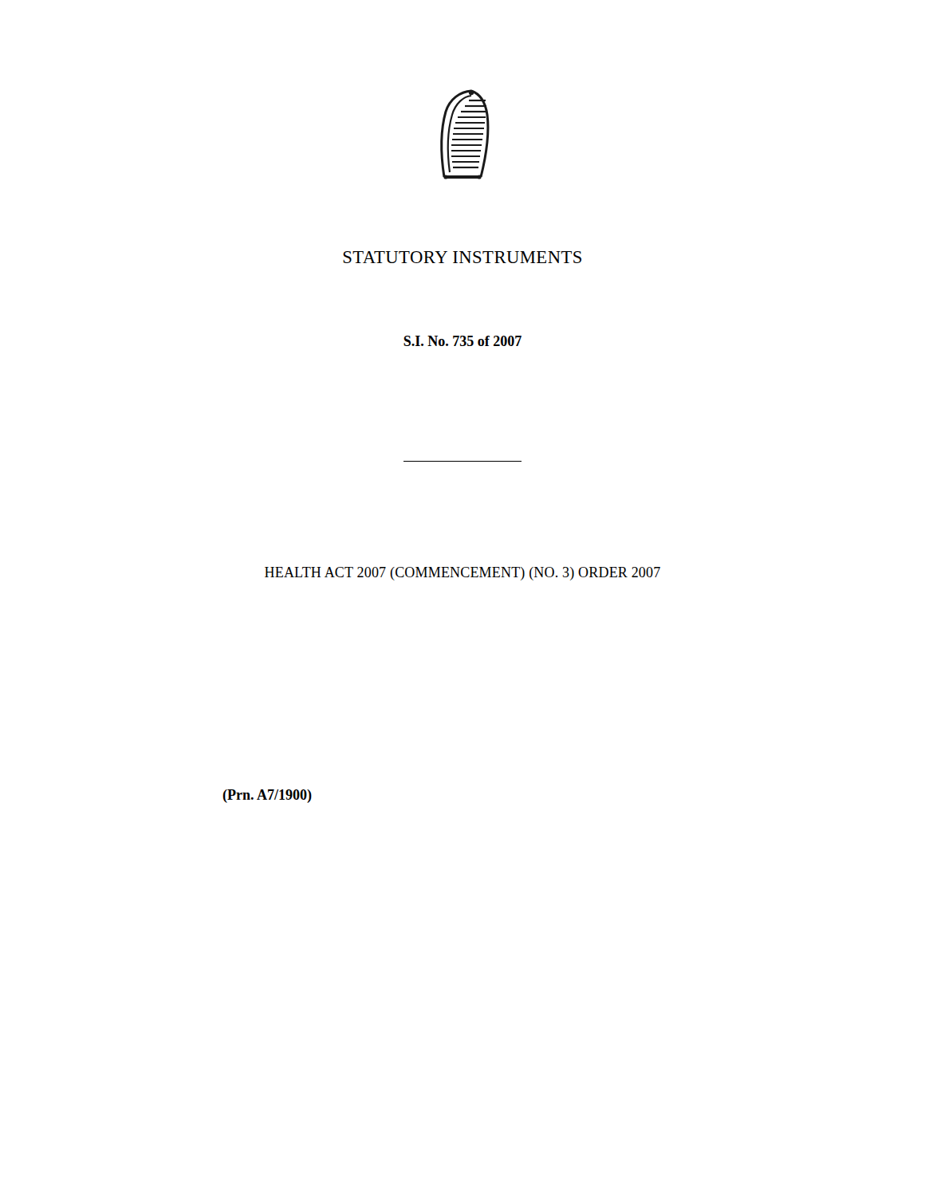STATUTORY INSTRUMENTS
S.I. No. 735 of 2007
HEALTH ACT 2007 (COMMENCEMENT) (NO. 3) ORDER 2007
(Prn. A7/1900)